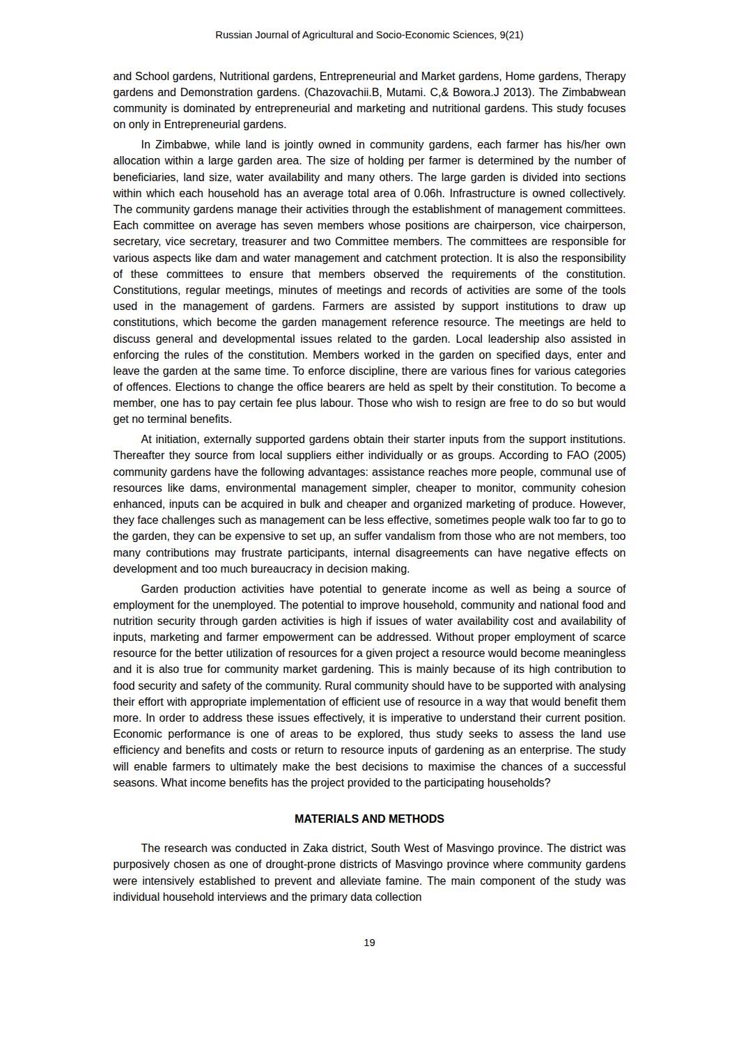Russian Journal of Agricultural and Socio-Economic Sciences, 9(21)
and School gardens, Nutritional gardens, Entrepreneurial and Market gardens, Home gardens, Therapy gardens and Demonstration gardens. (Chazovachii.B, Mutami. C,& Bowora.J 2013). The Zimbabwean community is dominated by entrepreneurial and marketing and nutritional gardens. This study focuses on only in Entrepreneurial gardens.
In Zimbabwe, while land is jointly owned in community gardens, each farmer has his/her own allocation within a large garden area. The size of holding per farmer is determined by the number of beneficiaries, land size, water availability and many others. The large garden is divided into sections within which each household has an average total area of 0.06h. Infrastructure is owned collectively. The community gardens manage their activities through the establishment of management committees. Each committee on average has seven members whose positions are chairperson, vice chairperson, secretary, vice secretary, treasurer and two Committee members. The committees are responsible for various aspects like dam and water management and catchment protection. It is also the responsibility of these committees to ensure that members observed the requirements of the constitution. Constitutions, regular meetings, minutes of meetings and records of activities are some of the tools used in the management of gardens. Farmers are assisted by support institutions to draw up constitutions, which become the garden management reference resource. The meetings are held to discuss general and developmental issues related to the garden. Local leadership also assisted in enforcing the rules of the constitution. Members worked in the garden on specified days, enter and leave the garden at the same time. To enforce discipline, there are various fines for various categories of offences. Elections to change the office bearers are held as spelt by their constitution. To become a member, one has to pay certain fee plus labour. Those who wish to resign are free to do so but would get no terminal benefits.
At initiation, externally supported gardens obtain their starter inputs from the support institutions. Thereafter they source from local suppliers either individually or as groups. According to FAO (2005) community gardens have the following advantages: assistance reaches more people, communal use of resources like dams, environmental management simpler, cheaper to monitor, community cohesion enhanced, inputs can be acquired in bulk and cheaper and organized marketing of produce. However, they face challenges such as management can be less effective, sometimes people walk too far to go to the garden, they can be expensive to set up, an suffer vandalism from those who are not members, too many contributions may frustrate participants, internal disagreements can have negative effects on development and too much bureaucracy in decision making.
Garden production activities have potential to generate income as well as being a source of employment for the unemployed. The potential to improve household, community and national food and nutrition security through garden activities is high if issues of water availability cost and availability of inputs, marketing and farmer empowerment can be addressed. Without proper employment of scarce resource for the better utilization of resources for a given project a resource would become meaningless and it is also true for community market gardening. This is mainly because of its high contribution to food security and safety of the community. Rural community should have to be supported with analysing their effort with appropriate implementation of efficient use of resource in a way that would benefit them more. In order to address these issues effectively, it is imperative to understand their current position. Economic performance is one of areas to be explored, thus study seeks to assess the land use efficiency and benefits and costs or return to resource inputs of gardening as an enterprise. The study will enable farmers to ultimately make the best decisions to maximise the chances of a successful seasons. What income benefits has the project provided to the participating households?
Materials and Methods
The research was conducted in Zaka district, South West of Masvingo province. The district was purposively chosen as one of drought-prone districts of Masvingo province where community gardens were intensively established to prevent and alleviate famine. The main component of the study was individual household interviews and the primary data collection
19